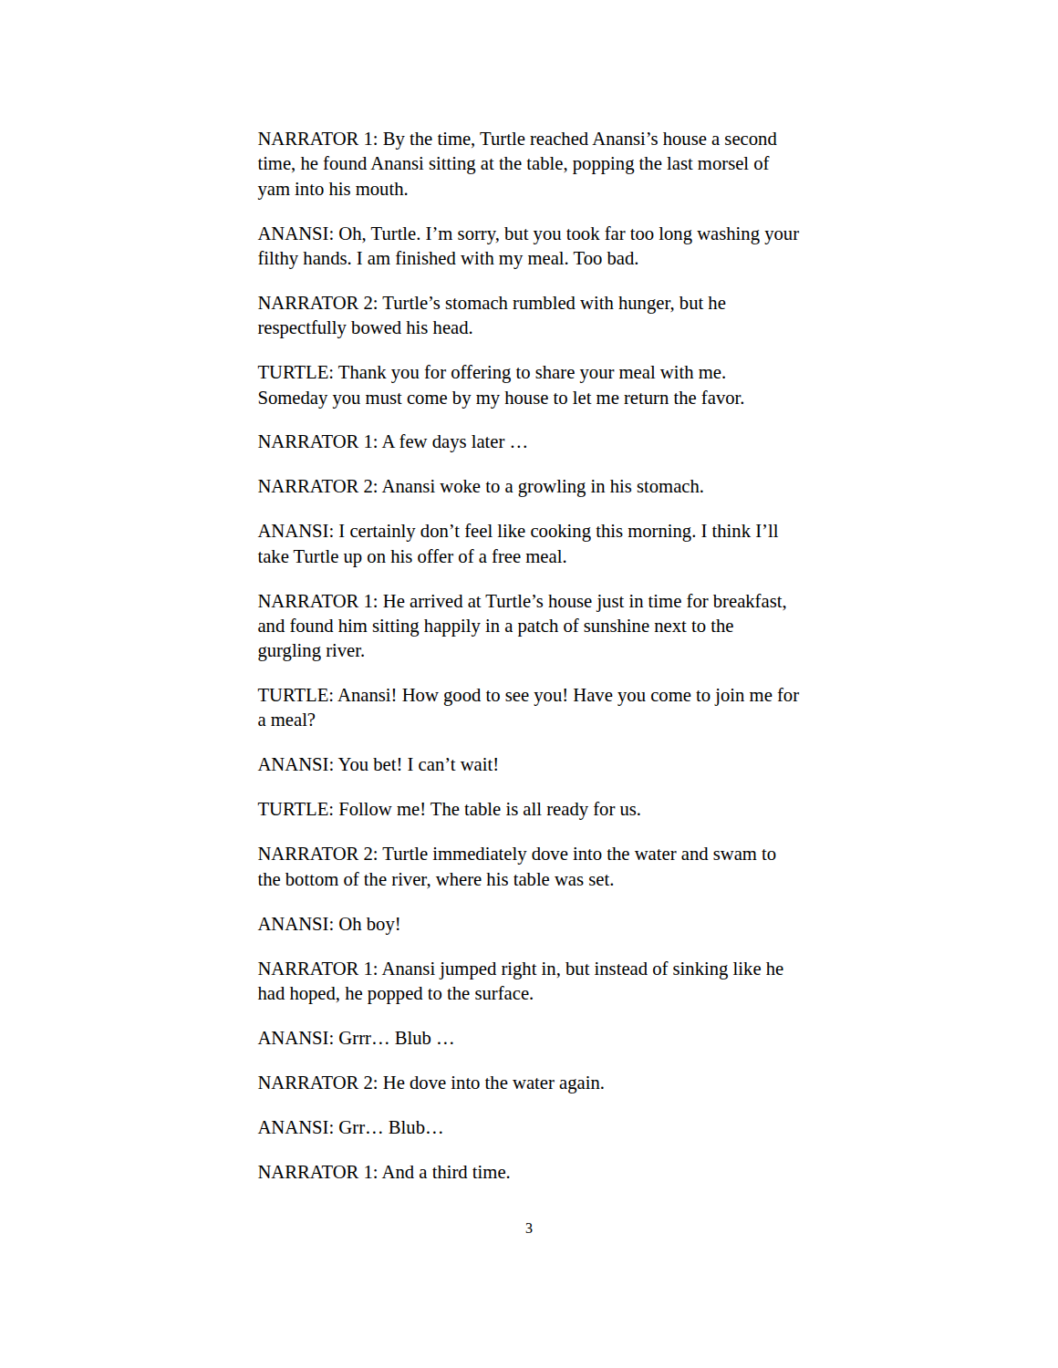NARRATOR 1: By the time, Turtle reached Anansi’s house a second time, he found Anansi sitting at the table, popping the last morsel of yam into his mouth.
ANANSI: Oh, Turtle. I’m sorry, but you took far too long washing your filthy hands. I am finished with my meal. Too bad.
NARRATOR 2: Turtle’s stomach rumbled with hunger, but he respectfully bowed his head.
TURTLE: Thank you for offering to share your meal with me. Someday you must come by my house to let me return the favor.
NARRATOR 1: A few days later …
NARRATOR 2: Anansi woke to a growling in his stomach.
ANANSI: I certainly don’t feel like cooking this morning. I think I’ll take Turtle up on his offer of a free meal.
NARRATOR 1: He arrived at Turtle’s house just in time for breakfast, and found him sitting happily in a patch of sunshine next to the gurgling river.
TURTLE: Anansi! How good to see you! Have you come to join me for a meal?
ANANSI: You bet! I can’t wait!
TURTLE: Follow me! The table is all ready for us.
NARRATOR 2: Turtle immediately dove into the water and swam to the bottom of the river, where his table was set.
ANANSI: Oh boy!
NARRATOR 1: Anansi jumped right in, but instead of sinking like he had hoped, he popped to the surface.
ANANSI: Grrr… Blub …
NARRATOR 2: He dove into the water again.
ANANSI: Grr… Blub…
NARRATOR 1: And a third time.
3